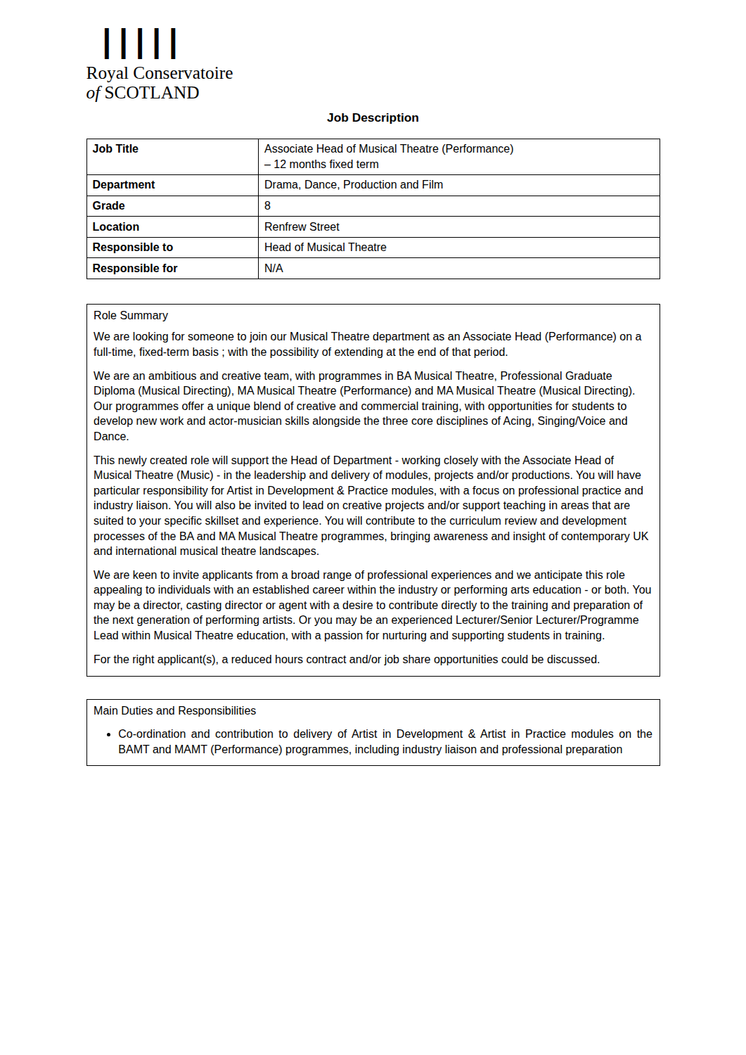|||||
Royal Conservatoire
of SCOTLAND
Job Description
| Job Title | Associate Head of Musical Theatre (Performance) – 12 months fixed term |
| Department | Drama, Dance, Production and Film |
| Grade | 8 |
| Location | Renfrew Street |
| Responsible to | Head of Musical Theatre |
| Responsible for | N/A |
| Role Summary |
| We are looking for someone to join our Musical Theatre department as an Associate Head (Performance) on a full-time, fixed-term basis ; with the possibility of extending at the end of that period. We are an ambitious and creative team, with programmes in BA Musical Theatre, Professional Graduate Diploma (Musical Directing), MA Musical Theatre (Performance) and MA Musical Theatre (Musical Directing). Our programmes offer a unique blend of creative and commercial training, with opportunities for students to develop new work and actor-musician skills alongside the three core disciplines of Acing, Singing/Voice and Dance. This newly created role will support the Head of Department - working closely with the Associate Head of Musical Theatre (Music) - in the leadership and delivery of modules, projects and/or productions. You will have particular responsibility for Artist in Development & Practice modules, with a focus on professional practice and industry liaison. You will also be invited to lead on creative projects and/or support teaching in areas that are suited to your specific skillset and experience. You will contribute to the curriculum review and development processes of the BA and MA Musical Theatre programmes, bringing awareness and insight of contemporary UK and international musical theatre landscapes. We are keen to invite applicants from a broad range of professional experiences and we anticipate this role appealing to individuals with an established career within the industry or performing arts education - or both. You may be a director, casting director or agent with a desire to contribute directly to the training and preparation of the next generation of performing artists. Or you may be an experienced Lecturer/Senior Lecturer/Programme Lead within Musical Theatre education, with a passion for nurturing and supporting students in training. For the right applicant(s), a reduced hours contract and/or job share opportunities could be discussed. |
| Main Duties and Responsibilities |
| Co-ordination and contribution to delivery of Artist in Development & Artist in Practice modules on the BAMT and MAMT (Performance) programmes, including industry liaison and professional preparation |